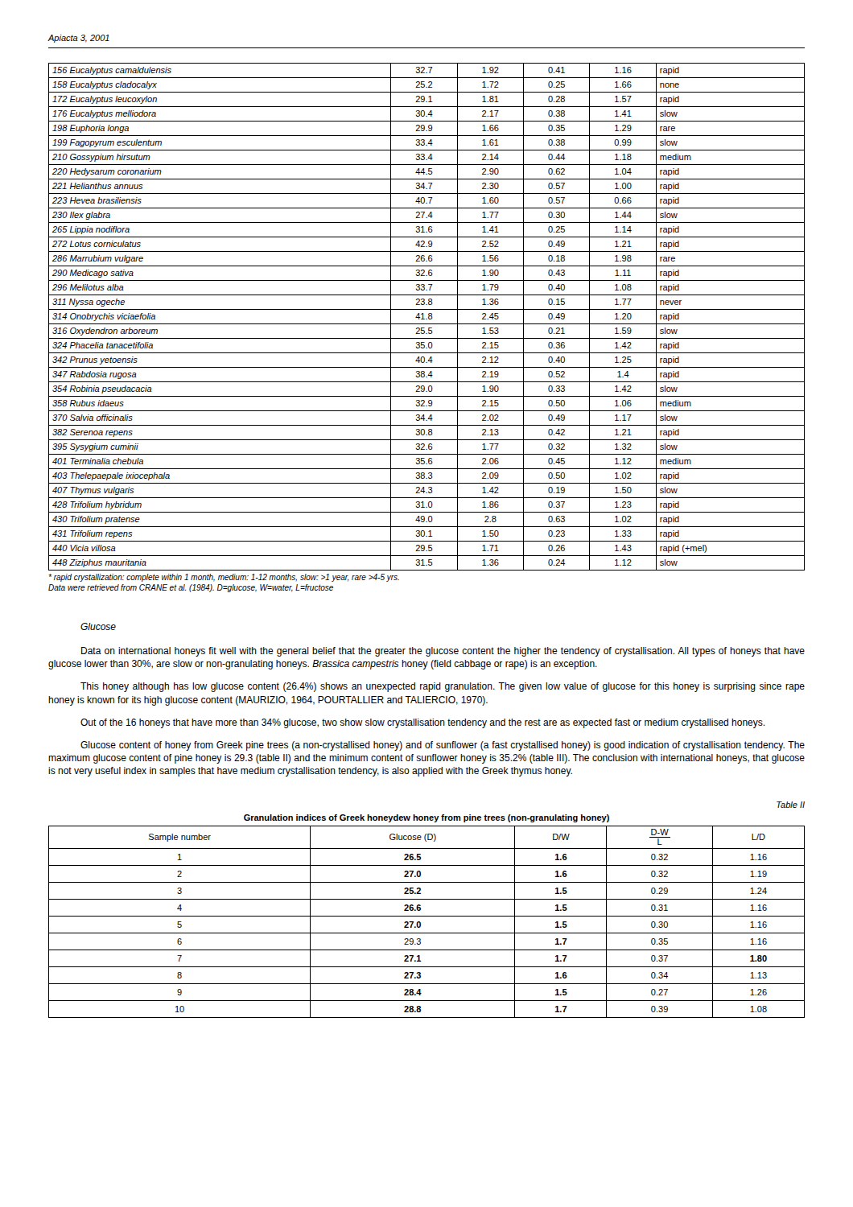Apiacta 3, 2001
| 156 Eucalyptus camaldulensis | 32.7 | 1.92 | 0.41 | 1.16 | rapid |
| 158 Eucalyptus cladocalyx | 25.2 | 1.72 | 0.25 | 1.66 | none |
| 172 Eucalyptus leucoxylon | 29.1 | 1.81 | 0.28 | 1.57 | rapid |
| 176 Eucalyptus melliodora | 30.4 | 2.17 | 0.38 | 1.41 | slow |
| 198 Euphoria longa | 29.9 | 1.66 | 0.35 | 1.29 | rare |
| 199 Fagopyrum esculentum | 33.4 | 1.61 | 0.38 | 0.99 | slow |
| 210 Gossypium hirsutum | 33.4 | 2.14 | 0.44 | 1.18 | medium |
| 220 Hedysarum coronarium | 44.5 | 2.90 | 0.62 | 1.04 | rapid |
| 221 Helianthus annuus | 34.7 | 2.30 | 0.57 | 1.00 | rapid |
| 223 Hevea brasiliensis | 40.7 | 1.60 | 0.57 | 0.66 | rapid |
| 230 Ilex glabra | 27.4 | 1.77 | 0.30 | 1.44 | slow |
| 265 Lippia nodiflora | 31.6 | 1.41 | 0.25 | 1.14 | rapid |
| 272 Lotus corniculatus | 42.9 | 2.52 | 0.49 | 1.21 | rapid |
| 286 Marrubium vulgare | 26.6 | 1.56 | 0.18 | 1.98 | rare |
| 290 Medicago sativa | 32.6 | 1.90 | 0.43 | 1.11 | rapid |
| 296 Melilotus alba | 33.7 | 1.79 | 0.40 | 1.08 | rapid |
| 311 Nyssa ogeche | 23.8 | 1.36 | 0.15 | 1.77 | never |
| 314 Onobrychis viciaefolia | 41.8 | 2.45 | 0.49 | 1.20 | rapid |
| 316 Oxydendron arboreum | 25.5 | 1.53 | 0.21 | 1.59 | slow |
| 324 Phacelia tanacetifolia | 35.0 | 2.15 | 0.36 | 1.42 | rapid |
| 342 Prunus yetoensis | 40.4 | 2.12 | 0.40 | 1.25 | rapid |
| 347 Rabdosia rugosa | 38.4 | 2.19 | 0.52 | 1.4 | rapid |
| 354 Robinia pseudacacia | 29.0 | 1.90 | 0.33 | 1.42 | slow |
| 358 Rubus idaeus | 32.9 | 2.15 | 0.50 | 1.06 | medium |
| 370 Salvia officinalis | 34.4 | 2.02 | 0.49 | 1.17 | slow |
| 382 Serenoa repens | 30.8 | 2.13 | 0.42 | 1.21 | rapid |
| 395 Sysygium cuminii | 32.6 | 1.77 | 0.32 | 1.32 | slow |
| 401 Terminalia chebula | 35.6 | 2.06 | 0.45 | 1.12 | medium |
| 403 Thelepaepale ixiocephala | 38.3 | 2.09 | 0.50 | 1.02 | rapid |
| 407 Thymus vulgaris | 24.3 | 1.42 | 0.19 | 1.50 | slow |
| 428 Trifolium hybridum | 31.0 | 1.86 | 0.37 | 1.23 | rapid |
| 430 Trifolium pratense | 49.0 | 2.8 | 0.63 | 1.02 | rapid |
| 431 Trifolium repens | 30.1 | 1.50 | 0.23 | 1.33 | rapid |
| 440 Vicia villosa | 29.5 | 1.71 | 0.26 | 1.43 | rapid (+mel) |
| 448 Ziziphus mauritania | 31.5 | 1.36 | 0.24 | 1.12 | slow |
* rapid crystallization: complete within 1 month, medium: 1-12 months, slow: >1 year, rare >4-5 yrs.
Data were retrieved from CRANE et al. (1984). D=glucose, W=water, L=fructose
Glucose
Data on international honeys fit well with the general belief that the greater the glucose content the higher the tendency of crystallisation. All types of honeys that have glucose lower than 30%, are slow or non-granulating honeys. Brassica campestris honey (field cabbage or rape) is an exception.
This honey although has low glucose content (26.4%) shows an unexpected rapid granulation. The given low value of glucose for this honey is surprising since rape honey is known for its high glucose content (MAURIZIO, 1964, POURTALLIER and TALIERCIO, 1970).
Out of the 16 honeys that have more than 34% glucose, two show slow crystallisation tendency and the rest are as expected fast or medium crystallised honeys.
Glucose content of honey from Greek pine trees (a non-crystallised honey) and of sunflower (a fast crystallised honey) is good indication of crystallisation tendency. The maximum glucose content of pine honey is 29.3 (table II) and the minimum content of sunflower honey is 35.2% (table III). The conclusion with international honeys, that glucose is not very useful index in samples that have medium crystallisation tendency, is also applied with the Greek thymus honey.
Table II
Granulation indices of Greek honeydew honey from pine trees (non-granulating honey)
| Sample number | Glucose (D) | D/W | D-W L | L/D |
| --- | --- | --- | --- | --- |
| 1 | 26.5 | 1.6 | 0.32 | 1.16 |
| 2 | 27.0 | 1.6 | 0.32 | 1.19 |
| 3 | 25.2 | 1.5 | 0.29 | 1.24 |
| 4 | 26.6 | 1.5 | 0.31 | 1.16 |
| 5 | 27.0 | 1.5 | 0.30 | 1.16 |
| 6 | 29.3 | 1.7 | 0.35 | 1.16 |
| 7 | 27.1 | 1.7 | 0.37 | 1.80 |
| 8 | 27.3 | 1.6 | 0.34 | 1.13 |
| 9 | 28.4 | 1.5 | 0.27 | 1.26 |
| 10 | 28.8 | 1.7 | 0.39 | 1.08 |